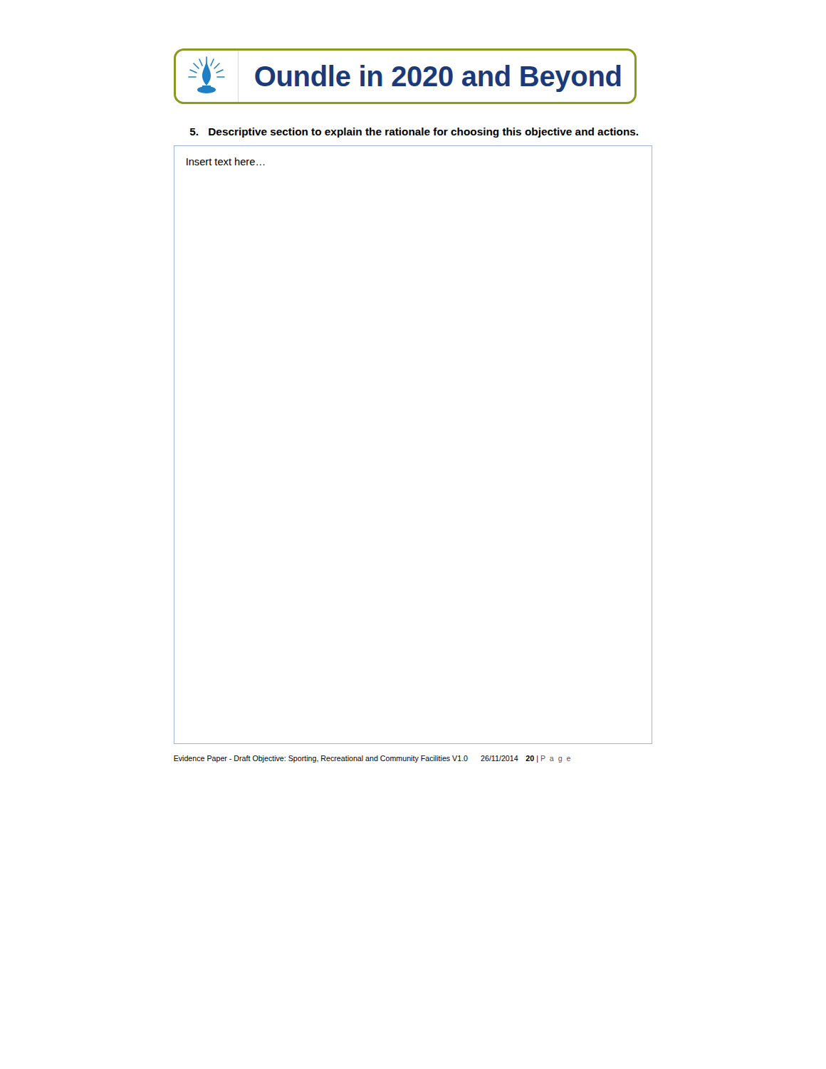Oundle in 2020 and Beyond
5. Descriptive section to explain the rationale for choosing this objective and actions.
Insert text here…
Evidence Paper - Draft Objective: Sporting, Recreational and Community Facilities V1.0 26/11/2014 20 | P a g e